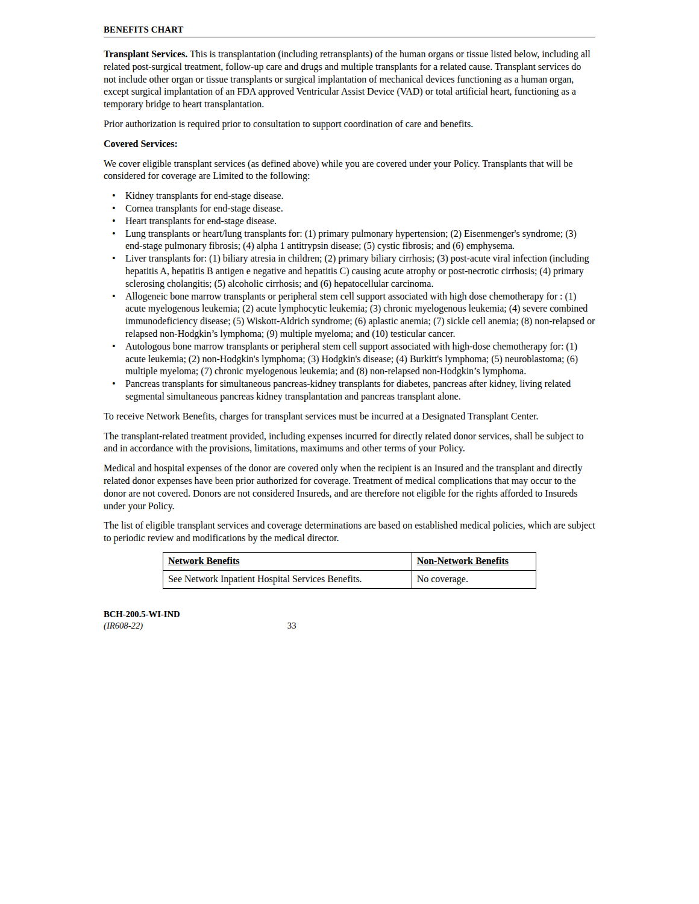BENEFITS CHART
Transplant Services. This is transplantation (including retransplants) of the human organs or tissue listed below, including all related post-surgical treatment, follow-up care and drugs and multiple transplants for a related cause. Transplant services do not include other organ or tissue transplants or surgical implantation of mechanical devices functioning as a human organ, except surgical implantation of an FDA approved Ventricular Assist Device (VAD) or total artificial heart, functioning as a temporary bridge to heart transplantation.
Prior authorization is required prior to consultation to support coordination of care and benefits.
Covered Services:
We cover eligible transplant services (as defined above) while you are covered under your Policy. Transplants that will be considered for coverage are Limited to the following:
Kidney transplants for end-stage disease.
Cornea transplants for end-stage disease.
Heart transplants for end-stage disease.
Lung transplants or heart/lung transplants for: (1) primary pulmonary hypertension; (2) Eisenmenger's syndrome; (3) end-stage pulmonary fibrosis; (4) alpha 1 antitrypsin disease; (5) cystic fibrosis; and (6) emphysema.
Liver transplants for: (1) biliary atresia in children; (2) primary biliary cirrhosis; (3) post-acute viral infection (including hepatitis A, hepatitis B antigen e negative and hepatitis C) causing acute atrophy or post-necrotic cirrhosis; (4) primary sclerosing cholangitis; (5) alcoholic cirrhosis; and (6) hepatocellular carcinoma.
Allogeneic bone marrow transplants or peripheral stem cell support associated with high dose chemotherapy for : (1) acute myelogenous leukemia; (2) acute lymphocytic leukemia; (3) chronic myelogenous leukemia; (4) severe combined immunodeficiency disease; (5) Wiskott-Aldrich syndrome; (6) aplastic anemia; (7) sickle cell anemia; (8) non-relapsed or relapsed non-Hodgkin’s lymphoma; (9) multiple myeloma; and (10) testicular cancer.
Autologous bone marrow transplants or peripheral stem cell support associated with high-dose chemotherapy for: (1) acute leukemia; (2) non-Hodgkin's lymphoma; (3) Hodgkin's disease; (4) Burkitt's lymphoma; (5) neuroblastoma; (6) multiple myeloma; (7) chronic myelogenous leukemia; and (8) non-relapsed non-Hodgkin’s lymphoma.
Pancreas transplants for simultaneous pancreas-kidney transplants for diabetes, pancreas after kidney, living related segmental simultaneous pancreas kidney transplantation and pancreas transplant alone.
To receive Network Benefits, charges for transplant services must be incurred at a Designated Transplant Center.
The transplant-related treatment provided, including expenses incurred for directly related donor services, shall be subject to and in accordance with the provisions, limitations, maximums and other terms of your Policy.
Medical and hospital expenses of the donor are covered only when the recipient is an Insured and the transplant and directly related donor expenses have been prior authorized for coverage. Treatment of medical complications that may occur to the donor are not covered. Donors are not considered Insureds, and are therefore not eligible for the rights afforded to Insureds under your Policy.
The list of eligible transplant services and coverage determinations are based on established medical policies, which are subject to periodic review and modifications by the medical director.
| Network Benefits | Non-Network Benefits |
| --- | --- |
| See Network Inpatient Hospital Services Benefits. | No coverage. |
BCH-200.5-WI-IND
(IR608-22)
33